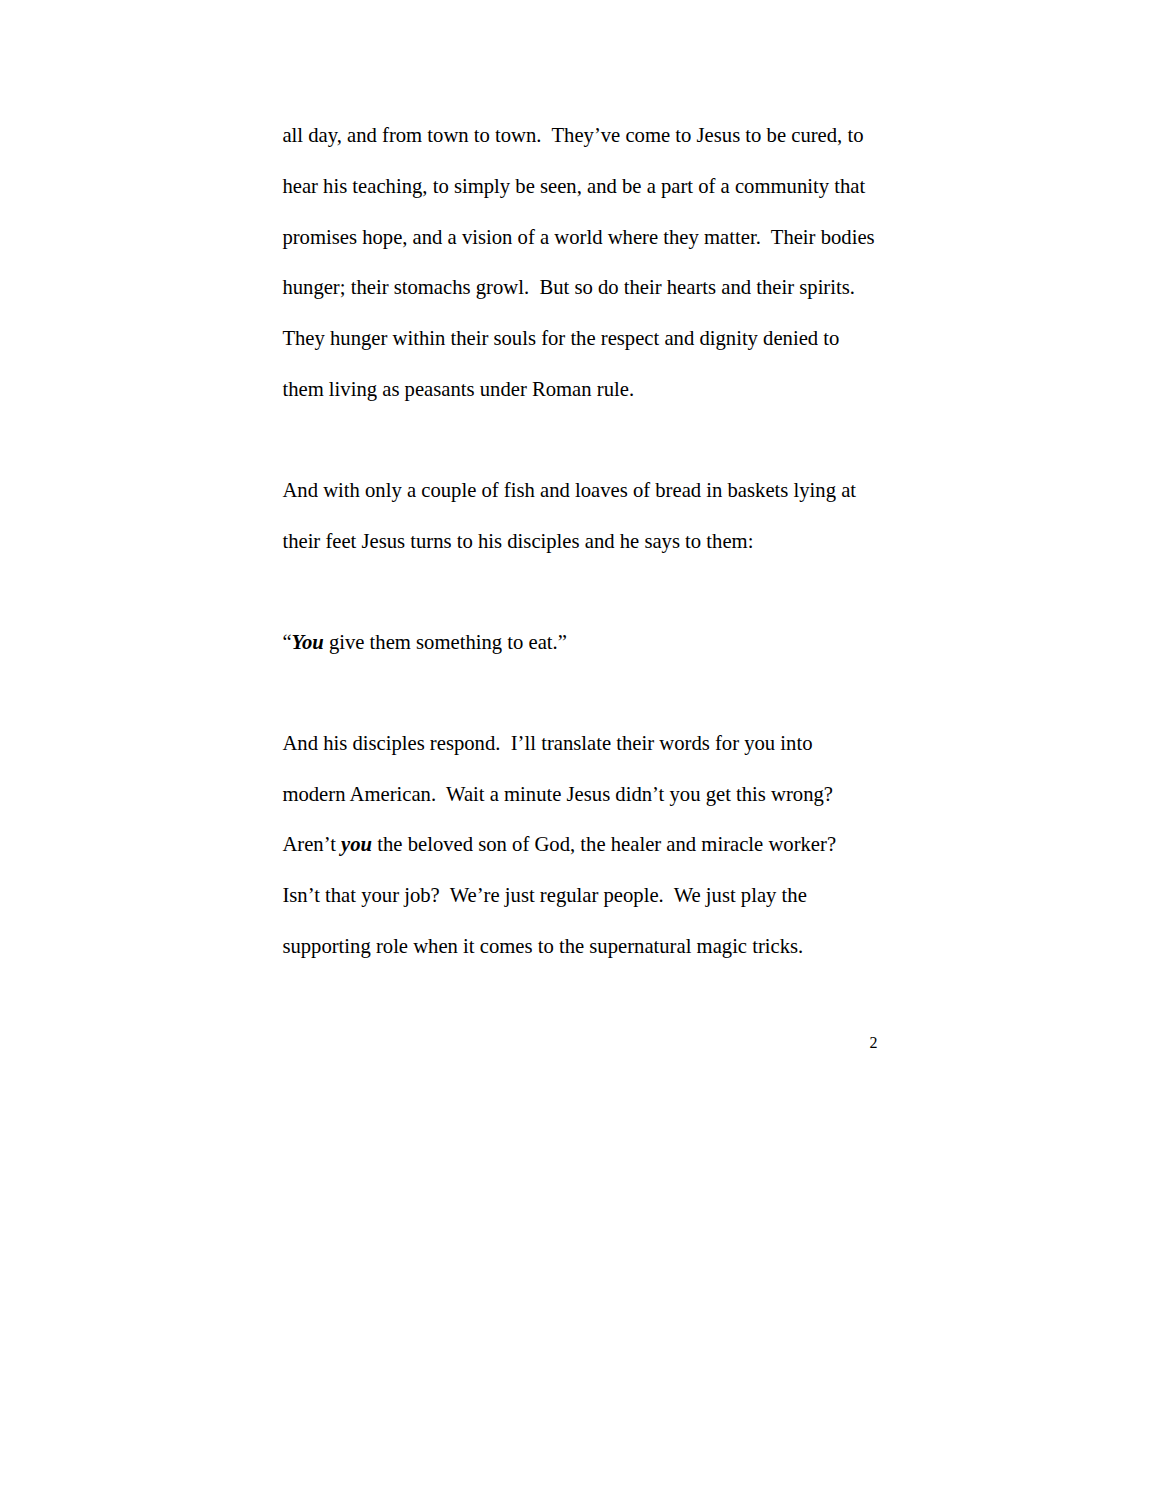all day, and from town to town. They’ve come to Jesus to be cured, to hear his teaching, to simply be seen, and be a part of a community that promises hope, and a vision of a world where they matter. Their bodies hunger; their stomachs growl. But so do their hearts and their spirits. They hunger within their souls for the respect and dignity denied to them living as peasants under Roman rule.
And with only a couple of fish and loaves of bread in baskets lying at their feet Jesus turns to his disciples and he says to them:
“You give them something to eat.”
And his disciples respond. I’ll translate their words for you into modern American. Wait a minute Jesus didn’t you get this wrong? Aren’t you the beloved son of God, the healer and miracle worker? Isn’t that your job? We’re just regular people. We just play the supporting role when it comes to the supernatural magic tricks.
2